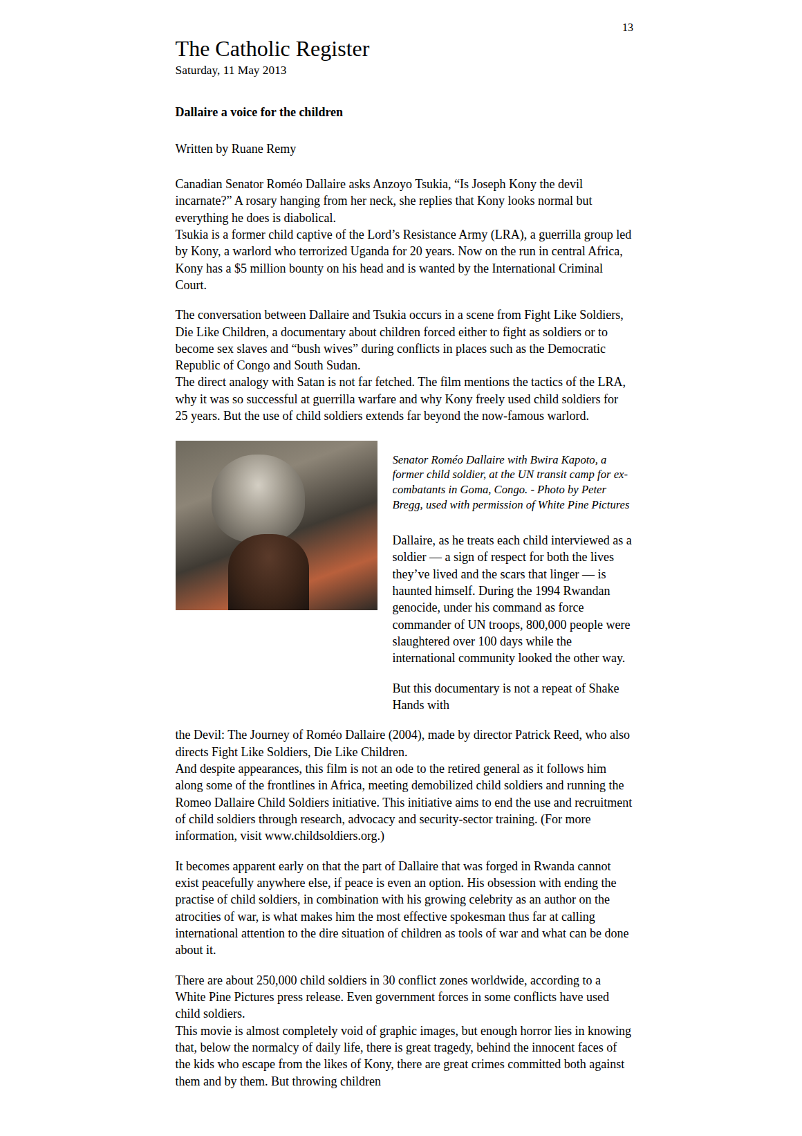13
The Catholic Register
Saturday, 11 May 2013
Dallaire a voice for the children
Written by Ruane Remy
Canadian Senator Roméo Dallaire asks Anzoyo Tsukia, “Is Joseph Kony the devil incarnate?” A rosary hanging from her neck, she replies that Kony looks normal but everything he does is diabolical.
Tsukia is a former child captive of the Lord’s Resistance Army (LRA), a guerrilla group led by Kony, a warlord who terrorized Uganda for 20 years. Now on the run in central Africa, Kony has a $5 million bounty on his head and is wanted by the International Criminal Court.
The conversation between Dallaire and Tsukia occurs in a scene from Fight Like Soldiers, Die Like Children, a documentary about children forced either to fight as soldiers or to become sex slaves and “bush wives” during conflicts in places such as the Democratic Republic of Congo and South Sudan.
The direct analogy with Satan is not far fetched. The film mentions the tactics of the LRA, why it was so successful at guerrilla warfare and why Kony freely used child soldiers for 25 years. But the use of child soldiers extends far beyond the now-famous warlord.
Senator Roméo Dallaire with Bwira Kapoto, a former child soldier, at the UN transit camp for ex-combatants in Goma, Congo. - Photo by Peter Bregg, used with permission of White Pine Pictures
Dallaire, as he treats each child interviewed as a soldier — a sign of respect for both the lives they’ve lived and the scars that linger — is haunted himself. During the 1994 Rwandan genocide, under his command as force commander of UN troops, 800,000 people were slaughtered over 100 days while the international community looked the other way.
But this documentary is not a repeat of Shake Hands with
the Devil: The Journey of Roméo Dallaire (2004), made by director Patrick Reed, who also directs Fight Like Soldiers, Die Like Children.
And despite appearances, this film is not an ode to the retired general as it follows him along some of the frontlines in Africa, meeting demobilized child soldiers and running the Romeo Dallaire Child Soldiers initiative. This initiative aims to end the use and recruitment of child soldiers through research, advocacy and security-sector training. (For more information, visit www.childsoldiers.org.)
It becomes apparent early on that the part of Dallaire that was forged in Rwanda cannot exist peacefully anywhere else, if peace is even an option. His obsession with ending the practise of child soldiers, in combination with his growing celebrity as an author on the atrocities of war, is what makes him the most effective spokesman thus far at calling international attention to the dire situation of children as tools of war and what can be done about it.
There are about 250,000 child soldiers in 30 conflict zones worldwide, according to a White Pine Pictures press release. Even government forces in some conflicts have used child soldiers.
This movie is almost completely void of graphic images, but enough horror lies in knowing that, below the normalcy of daily life, there is great tragedy, behind the innocent faces of the kids who escape from the likes of Kony, there are great crimes committed both against them and by them. But throwing children